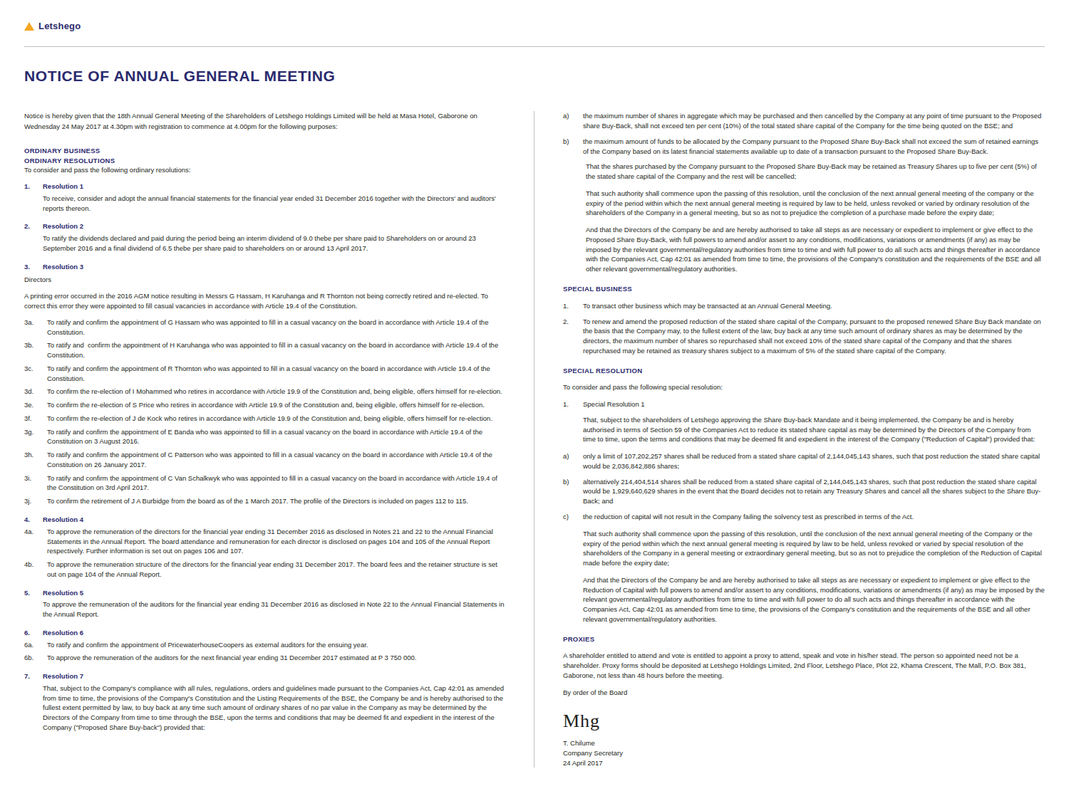Letshego
NOTICE OF ANNUAL GENERAL MEETING
Notice is hereby given that the 18th Annual General Meeting of the Shareholders of Letshego Holdings Limited will be held at Masa Hotel, Gaborone on Wednesday 24 May 2017 at 4.30pm with registration to commence at 4.00pm for the following purposes:
ORDINARY BUSINESS
ORDINARY RESOLUTIONS
To consider and pass the following ordinary resolutions:
1. Resolution 1
To receive, consider and adopt the annual financial statements for the financial year ended 31 December 2016 together with the Directors' and auditors' reports thereon.
2. Resolution 2
To ratify the dividends declared and paid during the period being an interim dividend of 9.0 thebe per share paid to Shareholders on or around 23 September 2016 and a final dividend of 6.5 thebe per share paid to shareholders on or around 13 April 2017.
3. Resolution 3
Directors
A printing error occurred in the 2016 AGM notice resulting in Messrs G Hassam, H Karuhanga and R Thornton not being correctly retired and re-elected. To correct this error they were appointed to fill casual vacancies in accordance with Article 19.4 of the Constitution.
3a. To ratify and confirm the appointment of G Hassam who was appointed to fill in a casual vacancy on the board in accordance with Article 19.4 of the Constitution.
3b. To ratify and confirm the appointment of H Karuhanga who was appointed to fill in a casual vacancy on the board in accordance with Article 19.4 of the Constitution.
3c. To ratify and confirm the appointment of R Thornton who was appointed to fill in a casual vacancy on the board in accordance with Article 19.4 of the Constitution.
3d. To confirm the re-election of I Mohammed who retires in accordance with Article 19.9 of the Constitution and, being eligible, offers himself for re-election.
3e. To confirm the re-election of S Price who retires in accordance with Article 19.9 of the Constitution and, being eligible, offers himself for re-election.
3f. To confirm the re-election of J de Kock who retires in accordance with Article 19.9 of the Constitution and, being eligible, offers himself for re-election.
3g. To ratify and confirm the appointment of E Banda who was appointed to fill in a casual vacancy on the board in accordance with Article 19.4 of the Constitution on 3 August 2016.
3h. To ratify and confirm the appointment of C Patterson who was appointed to fill in a casual vacancy on the board in accordance with Article 19.4 of the Constitution on 26 January 2017.
3i. To ratify and confirm the appointment of C Van Schalkwyk who was appointed to fill in a casual vacancy on the board in accordance with Article 19.4 of the Constitution on 3rd April 2017.
3j. To confirm the retirement of J A Burbidge from the board as of the 1 March 2017. The profile of the Directors is included on pages 112 to 115.
4. Resolution 4
4a. To approve the remuneration of the directors for the financial year ending 31 December 2016 as disclosed in Notes 21 and 22 to the Annual Financial Statements in the Annual Report. The board attendance and remuneration for each director is disclosed on pages 104 and 105 of the Annual Report respectively. Further information is set out on pages 106 and 107.
4b. To approve the remuneration structure of the directors for the financial year ending 31 December 2017. The board fees and the retainer structure is set out on page 104 of the Annual Report.
5. Resolution 5
To approve the remuneration of the auditors for the financial year ending 31 December 2016 as disclosed in Note 22 to the Annual Financial Statements in the Annual Report.
6. Resolution 6
6a. To ratify and confirm the appointment of PricewaterhouseCoopers as external auditors for the ensuing year.
6b. To approve the remuneration of the auditors for the next financial year ending 31 December 2017 estimated at P 3 750 000.
7. Resolution 7
That, subject to the Company's compliance with all rules, regulations, orders and guidelines made pursuant to the Companies Act, Cap 42:01 as amended from time to time, the provisions of the Company's Constitution and the Listing Requirements of the BSE, the Company be and is hereby authorised to the fullest extent permitted by law, to buy back at any time such amount of ordinary shares of no par value in the Company as may be determined by the Directors of the Company from time to time through the BSE, upon the terms and conditions that may be deemed fit and expedient in the interest of the Company ("Proposed Share Buy-back") provided that:
a) the maximum number of shares in aggregate which may be purchased and then cancelled by the Company at any point of time pursuant to the Proposed share Buy-Back, shall not exceed ten per cent (10%) of the total stated share capital of the Company for the time being quoted on the BSE; and
b) the maximum amount of funds to be allocated by the Company pursuant to the Proposed Share Buy-Back shall not exceed the sum of retained earnings of the Company based on its latest financial statements available up to date of a transaction pursuant to the Proposed Share Buy-Back.
That the shares purchased by the Company pursuant to the Proposed Share Buy-Back may be retained as Treasury Shares up to five per cent (5%) of the stated share capital of the Company and the rest will be cancelled;
That such authority shall commence upon the passing of this resolution, until the conclusion of the next annual general meeting of the company or the expiry of the period within which the next annual general meeting is required by law to be held, unless revoked or varied by ordinary resolution of the shareholders of the Company in a general meeting, but so as not to prejudice the completion of a purchase made before the expiry date;
And that the Directors of the Company be and are hereby authorised to take all steps as are necessary or expedient to implement or give effect to the Proposed Share Buy-Back, with full powers to amend and/or assert to any conditions, modifications, variations or amendments (if any) as may be imposed by the relevant governmental/regulatory authorities from time to time and with full power to do all such acts and things thereafter in accordance with the Companies Act, Cap 42:01 as amended from time to time, the provisions of the Company's constitution and the requirements of the BSE and all other relevant governmental/regulatory authorities.
SPECIAL BUSINESS
1. To transact other business which may be transacted at an Annual General Meeting.
2. To renew and amend the proposed reduction of the stated share capital of the Company, pursuant to the proposed renewed Share Buy Back mandate on the basis that the Company may, to the fullest extent of the law, buy back at any time such amount of ordinary shares as may be determined by the directors, the maximum number of shares so repurchased shall not exceed 10% of the stated share capital of the Company and that the shares repurchased may be retained as treasury shares subject to a maximum of 5% of the stated share capital of the Company.
SPECIAL RESOLUTION
To consider and pass the following special resolution:
1. Special Resolution 1
That, subject to the shareholders of Letshego approving the Share Buy-back Mandate and it being implemented, the Company be and is hereby authorised in terms of Section 59 of the Companies Act to reduce its stated share capital as may be determined by the Directors of the Company from time to time, upon the terms and conditions that may be deemed fit and expedient in the interest of the Company ("Reduction of Capital") provided that:
a) only a limit of 107,202,257 shares shall be reduced from a stated share capital of 2,144,045,143 shares, such that post reduction the stated share capital would be 2,036,842,886 shares;
b) alternatively 214,404,514 shares shall be reduced from a stated share capital of 2,144,045,143 shares, such that post reduction the stated share capital would be 1,929,640,629 shares in the event that the Board decides not to retain any Treasury Shares and cancel all the shares subject to the Share Buy-Back; and
c) the reduction of capital will not result in the Company failing the solvency test as prescribed in terms of the Act.
That such authority shall commence upon the passing of this resolution, until the conclusion of the next annual general meeting of the Company or the expiry of the period within which the next annual general meeting is required by law to be held, unless revoked or varied by special resolution of the shareholders of the Company in a general meeting or extraordinary general meeting, but so as not to prejudice the completion of the Reduction of Capital made before the expiry date;
And that the Directors of the Company be and are hereby authorised to take all steps as are necessary or expedient to implement or give effect to the Reduction of Capital with full powers to amend and/or assert to any conditions, modifications, variations or amendments (if any) as may be imposed by the relevant governmental/regulatory authorities from time to time and with full power to do all such acts and things thereafter in accordance with the Companies Act, Cap 42:01 as amended from time to time, the provisions of the Company's constitution and the requirements of the BSE and all other relevant governmental/regulatory authorities.
PROXIES
A shareholder entitled to attend and vote is entitled to appoint a proxy to attend, speak and vote in his/her stead. The person so appointed need not be a shareholder. Proxy forms should be deposited at Letshego Holdings Limited, 2nd Floor, Letshego Place, Plot 22, Khama Crescent, The Mall, P.O. Box 381, Gaborone, not less than 48 hours before the meeting.
By order of the Board
Mhg
T. Chilume
Company Secretary
24 April 2017